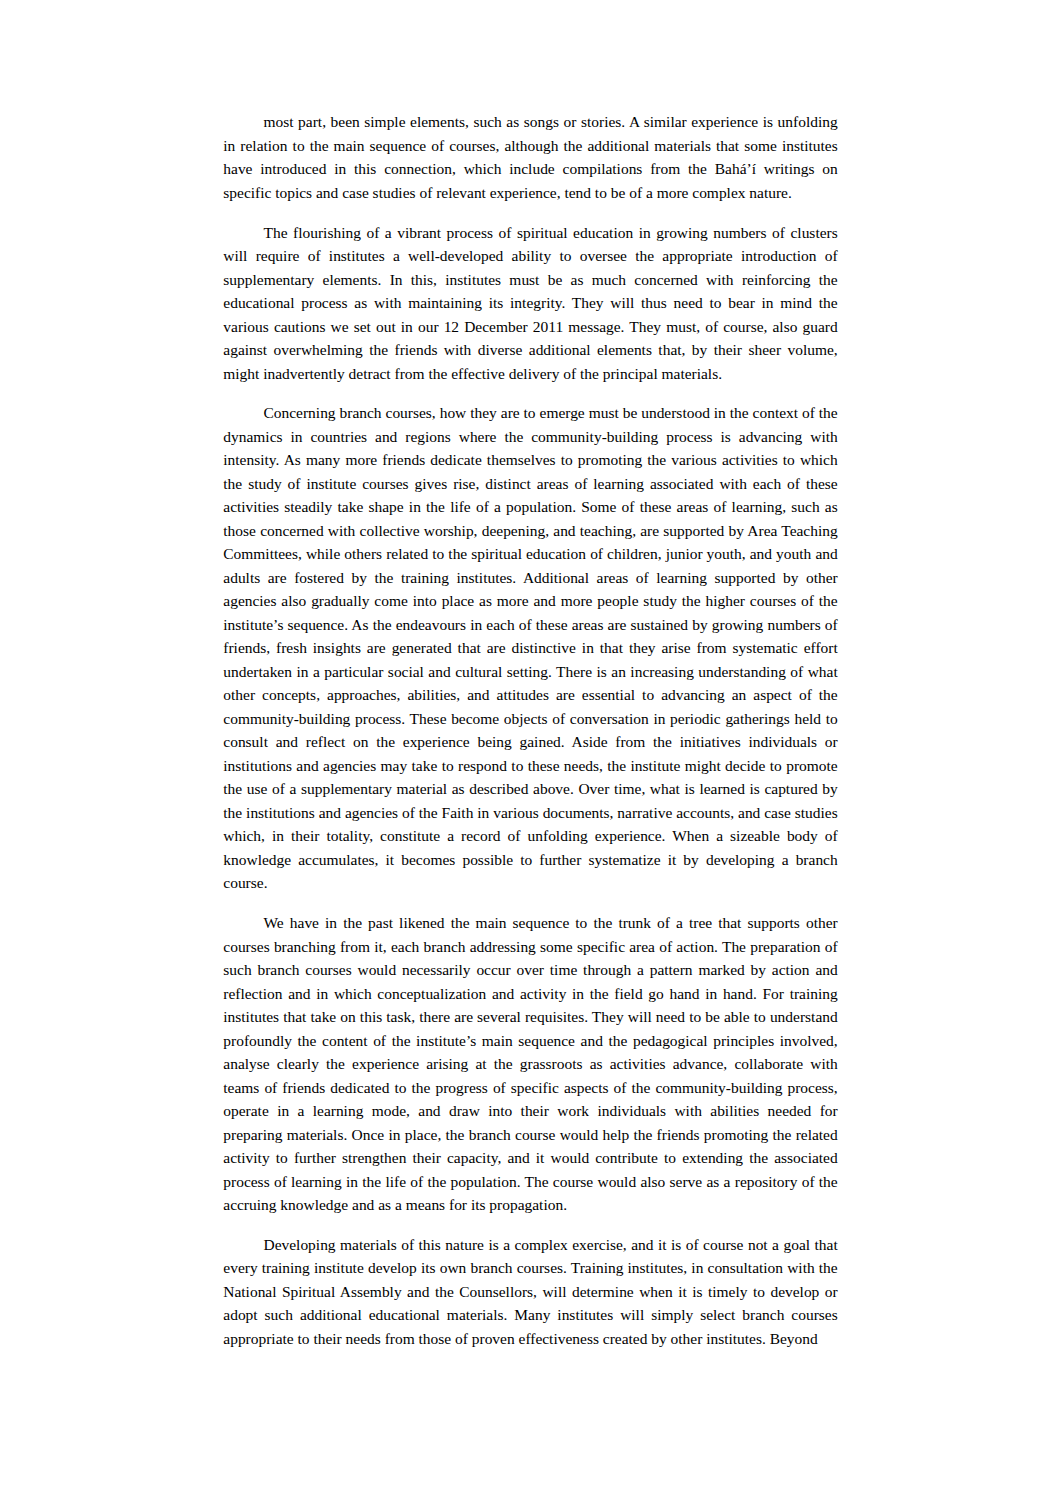most part, been simple elements, such as songs or stories. A similar experience is unfolding in relation to the main sequence of courses, although the additional materials that some institutes have introduced in this connection, which include compilations from the Bahá’í writings on specific topics and case studies of relevant experience, tend to be of a more complex nature.
The flourishing of a vibrant process of spiritual education in growing numbers of clusters will require of institutes a well-developed ability to oversee the appropriate introduction of supplementary elements. In this, institutes must be as much concerned with reinforcing the educational process as with maintaining its integrity. They will thus need to bear in mind the various cautions we set out in our 12 December 2011 message. They must, of course, also guard against overwhelming the friends with diverse additional elements that, by their sheer volume, might inadvertently detract from the effective delivery of the principal materials.
Concerning branch courses, how they are to emerge must be understood in the context of the dynamics in countries and regions where the community-building process is advancing with intensity. As many more friends dedicate themselves to promoting the various activities to which the study of institute courses gives rise, distinct areas of learning associated with each of these activities steadily take shape in the life of a population. Some of these areas of learning, such as those concerned with collective worship, deepening, and teaching, are supported by Area Teaching Committees, while others related to the spiritual education of children, junior youth, and youth and adults are fostered by the training institutes. Additional areas of learning supported by other agencies also gradually come into place as more and more people study the higher courses of the institute’s sequence. As the endeavours in each of these areas are sustained by growing numbers of friends, fresh insights are generated that are distinctive in that they arise from systematic effort undertaken in a particular social and cultural setting. There is an increasing understanding of what other concepts, approaches, abilities, and attitudes are essential to advancing an aspect of the community-building process. These become objects of conversation in periodic gatherings held to consult and reflect on the experience being gained. Aside from the initiatives individuals or institutions and agencies may take to respond to these needs, the institute might decide to promote the use of a supplementary material as described above. Over time, what is learned is captured by the institutions and agencies of the Faith in various documents, narrative accounts, and case studies which, in their totality, constitute a record of unfolding experience. When a sizeable body of knowledge accumulates, it becomes possible to further systematize it by developing a branch course.
We have in the past likened the main sequence to the trunk of a tree that supports other courses branching from it, each branch addressing some specific area of action. The preparation of such branch courses would necessarily occur over time through a pattern marked by action and reflection and in which conceptualization and activity in the field go hand in hand. For training institutes that take on this task, there are several requisites. They will need to be able to understand profoundly the content of the institute’s main sequence and the pedagogical principles involved, analyse clearly the experience arising at the grassroots as activities advance, collaborate with teams of friends dedicated to the progress of specific aspects of the community-building process, operate in a learning mode, and draw into their work individuals with abilities needed for preparing materials. Once in place, the branch course would help the friends promoting the related activity to further strengthen their capacity, and it would contribute to extending the associated process of learning in the life of the population. The course would also serve as a repository of the accruing knowledge and as a means for its propagation.
Developing materials of this nature is a complex exercise, and it is of course not a goal that every training institute develop its own branch courses. Training institutes, in consultation with the National Spiritual Assembly and the Counsellors, will determine when it is timely to develop or adopt such additional educational materials. Many institutes will simply select branch courses appropriate to their needs from those of proven effectiveness created by other institutes. Beyond